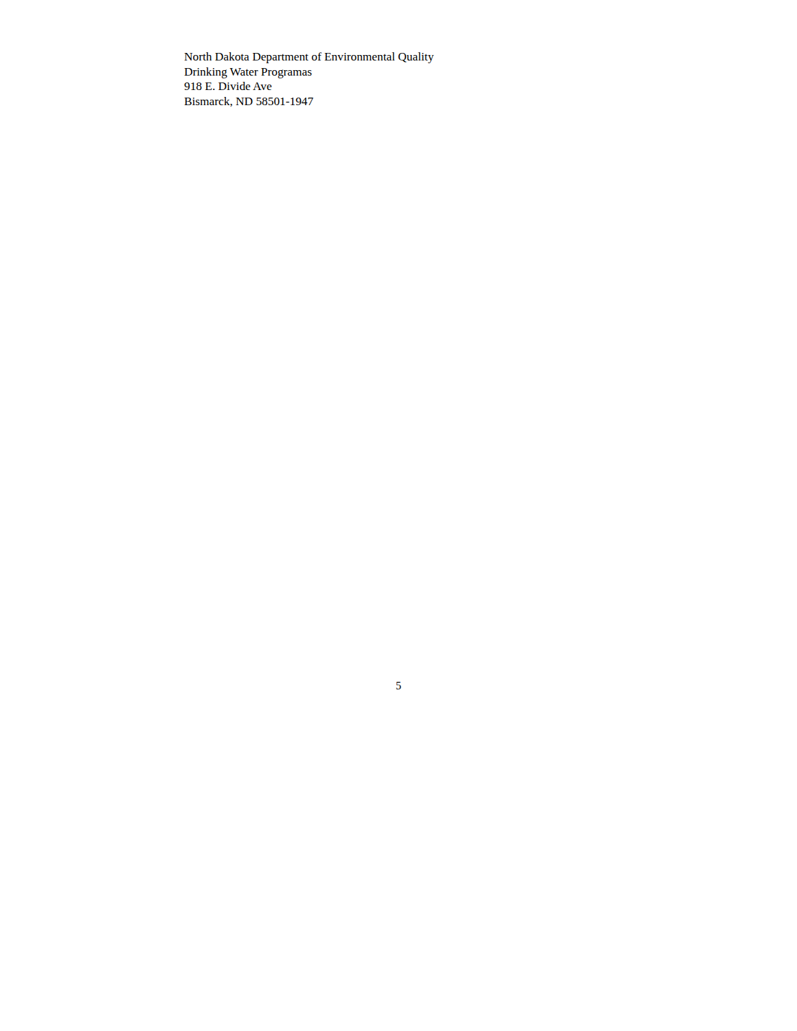North Dakota Department of Environmental Quality Drinking Water Programas 918 E. Divide Ave Bismarck, ND 58501-1947
5